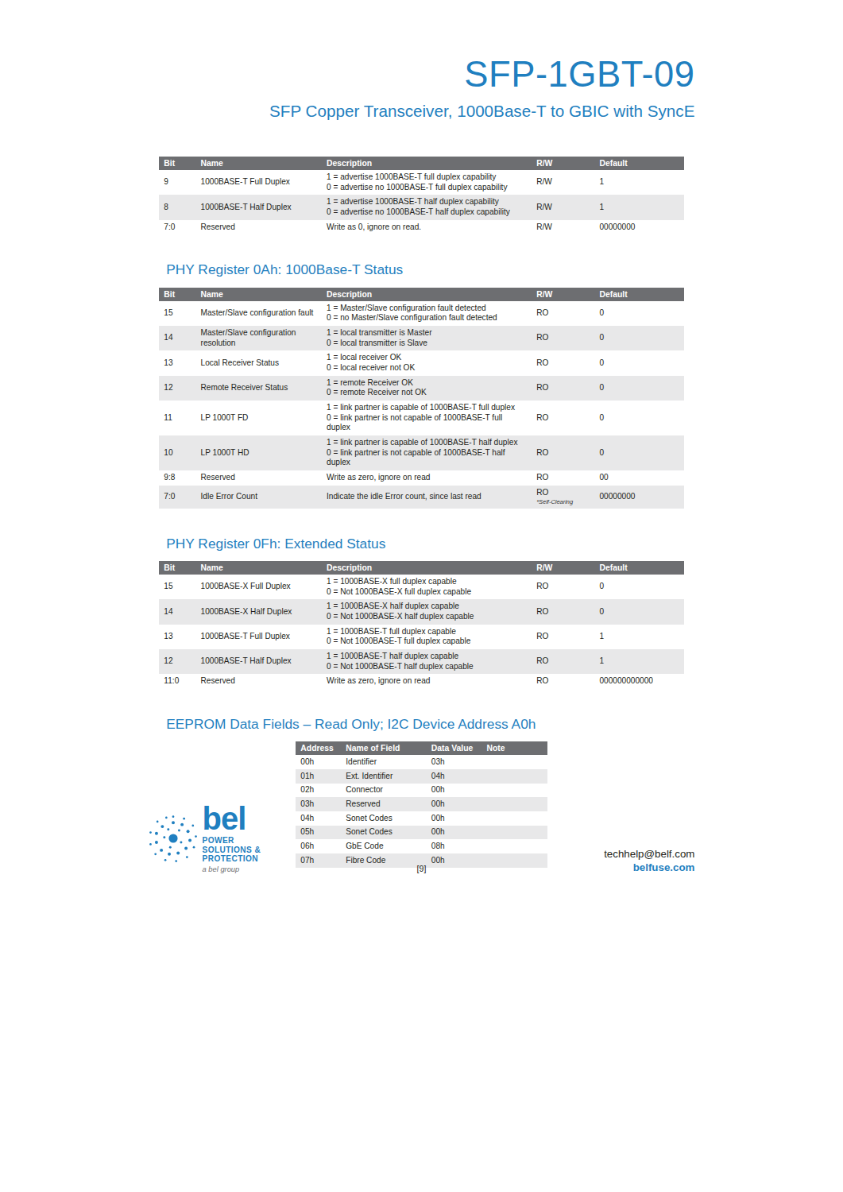SFP-1GBT-09
SFP Copper Transceiver, 1000Base-T to GBIC with SyncE
| Bit | Name | Description | R/W | Default |
| --- | --- | --- | --- | --- |
| 9 | 1000BASE-T Full Duplex | 1 = advertise 1000BASE-T full duplex capability 0 = advertise no 1000BASE-T full duplex capability | R/W | 1 |
| 8 | 1000BASE-T Half Duplex | 1 = advertise 1000BASE-T half duplex capability 0 = advertise no 1000BASE-T half duplex capability | R/W | 1 |
| 7:0 | Reserved | Write as 0, ignore on read. | R/W | 00000000 |
PHY Register 0Ah: 1000Base-T Status
| Bit | Name | Description | R/W | Default |
| --- | --- | --- | --- | --- |
| 15 | Master/Slave configuration fault | 1 = Master/Slave configuration fault detected 0 = no Master/Slave configuration fault detected | RO | 0 |
| 14 | Master/Slave configuration resolution | 1 = local transmitter is Master 0 = local transmitter is Slave | RO | 0 |
| 13 | Local Receiver Status | 1 = local receiver OK 0 = local receiver not OK | RO | 0 |
| 12 | Remote Receiver Status | 1 = remote Receiver OK 0 = remote Receiver not OK | RO | 0 |
| 11 | LP 1000T FD | 1 = link partner is capable of 1000BASE-T full duplex 0 = link partner is not capable of 1000BASE-T full duplex | RO | 0 |
| 10 | LP 1000T HD | 1 = link partner is capable of 1000BASE-T half duplex 0 = link partner is not capable of 1000BASE-T half duplex | RO | 0 |
| 9:8 | Reserved | Write as zero, ignore on read | RO | 00 |
| 7:0 | Idle Error Count | Indicate the idle Error count, since last read | RO *Self-Clearing | 00000000 |
PHY Register 0Fh: Extended Status
| Bit | Name | Description | R/W | Default |
| --- | --- | --- | --- | --- |
| 15 | 1000BASE-X Full Duplex | 1 = 1000BASE-X full duplex capable 0 = Not 1000BASE-X full duplex capable | RO | 0 |
| 14 | 1000BASE-X Half Duplex | 1 = 1000BASE-X half duplex capable 0 = Not 1000BASE-X half duplex capable | RO | 0 |
| 13 | 1000BASE-T Full Duplex | 1 = 1000BASE-T full duplex capable 0 = Not 1000BASE-T full duplex capable | RO | 1 |
| 12 | 1000BASE-T Half Duplex | 1 = 1000BASE-T half duplex capable 0 = Not 1000BASE-T half duplex capable | RO | 1 |
| 11:0 | Reserved | Write as zero, ignore on read | RO | 000000000000 |
EEPROM Data Fields – Read Only; I2C Device Address A0h
| Address | Name of Field | Data Value | Note |
| --- | --- | --- | --- |
| 00h | Identifier | 03h | |
| 01h | Ext. Identifier | 04h | |
| 02h | Connector | 00h | |
| 03h | Reserved | 00h | |
| 04h | Sonet Codes | 00h | |
| 05h | Sonet Codes | 00h | |
| 06h | GbE Code | 08h | |
| 07h | Fibre Code | 00h | |
bel
POWER
SOLUTIONS &
PROTECTION
a bel group
techhelp@belf.com
belfuse.com
[9]